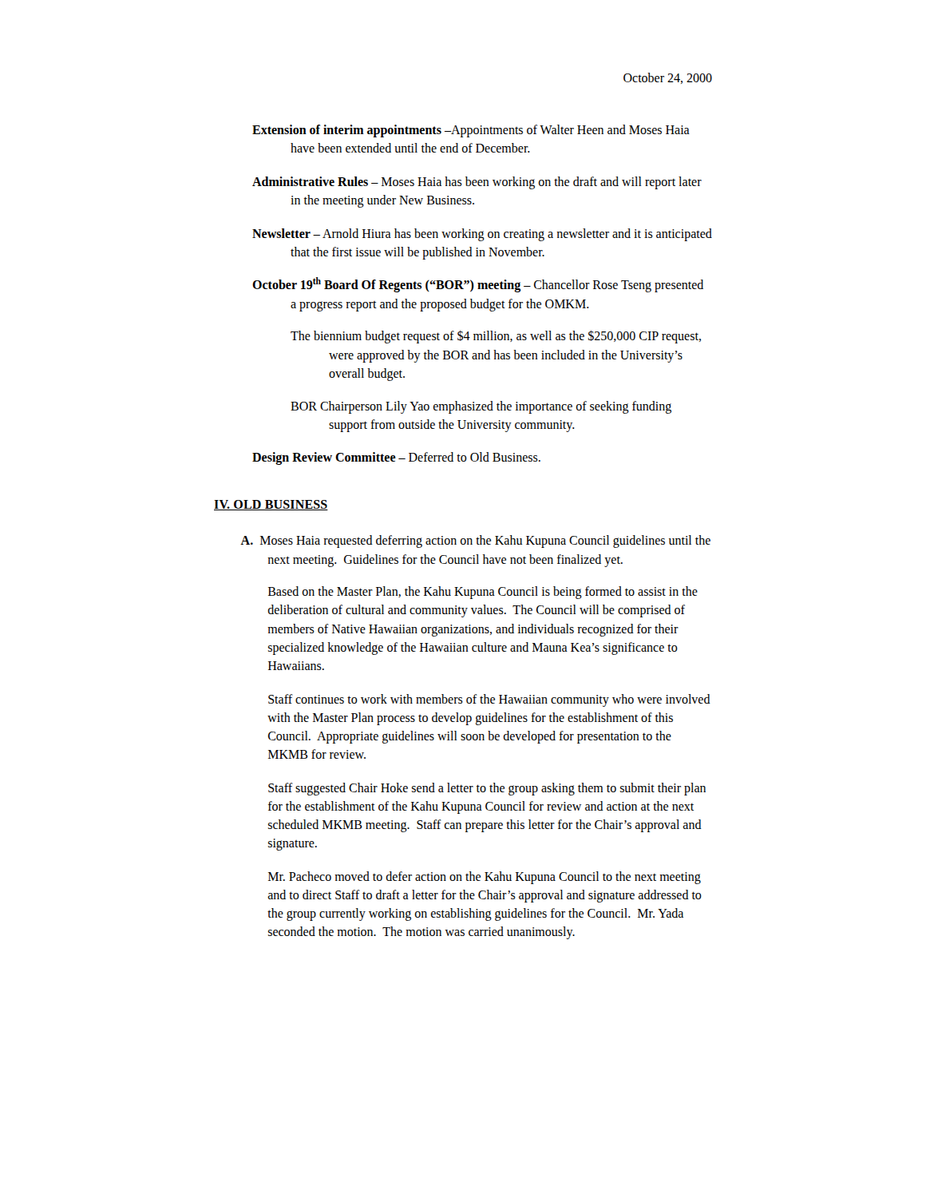October 24, 2000
Extension of interim appointments –Appointments of Walter Heen and Moses Haia have been extended until the end of December.
Administrative Rules – Moses Haia has been working on the draft and will report later in the meeting under New Business.
Newsletter – Arnold Hiura has been working on creating a newsletter and it is anticipated that the first issue will be published in November.
October 19th Board Of Regents (“BOR”) meeting – Chancellor Rose Tseng presented a progress report and the proposed budget for the OMKM.
The biennium budget request of $4 million, as well as the $250,000 CIP request, were approved by the BOR and has been included in the University’s overall budget.
BOR Chairperson Lily Yao emphasized the importance of seeking funding support from outside the University community.
Design Review Committee – Deferred to Old Business.
IV. OLD BUSINESS
A. Moses Haia requested deferring action on the Kahu Kupuna Council guidelines until the next meeting. Guidelines for the Council have not been finalized yet.
Based on the Master Plan, the Kahu Kupuna Council is being formed to assist in the deliberation of cultural and community values. The Council will be comprised of members of Native Hawaiian organizations, and individuals recognized for their specialized knowledge of the Hawaiian culture and Mauna Kea’s significance to Hawaiians.
Staff continues to work with members of the Hawaiian community who were involved with the Master Plan process to develop guidelines for the establishment of this Council. Appropriate guidelines will soon be developed for presentation to the MKMB for review.
Staff suggested Chair Hoke send a letter to the group asking them to submit their plan for the establishment of the Kahu Kupuna Council for review and action at the next scheduled MKMB meeting. Staff can prepare this letter for the Chair’s approval and signature.
Mr. Pacheco moved to defer action on the Kahu Kupuna Council to the next meeting and to direct Staff to draft a letter for the Chair’s approval and signature addressed to the group currently working on establishing guidelines for the Council. Mr. Yada seconded the motion. The motion was carried unanimously.